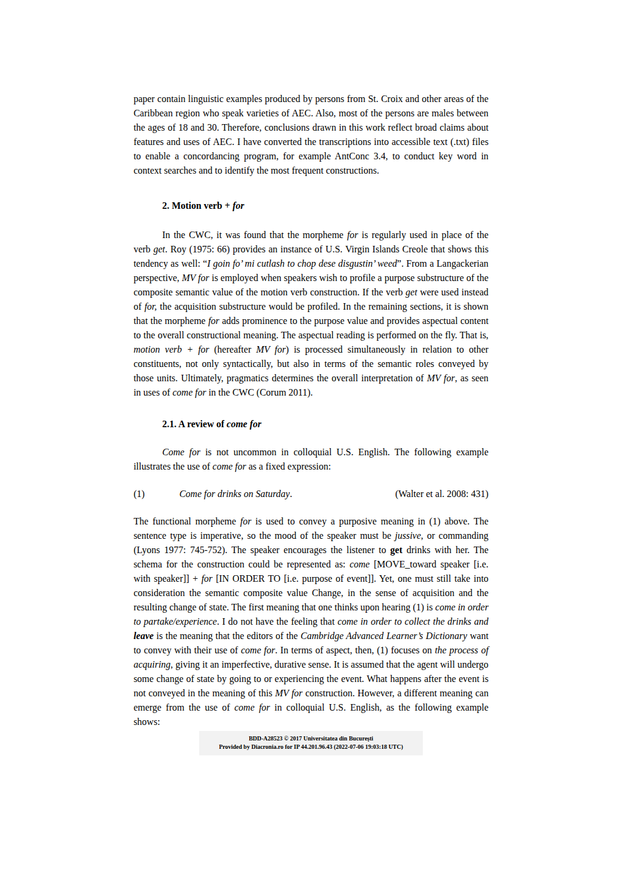paper contain linguistic examples produced by persons from St. Croix and other areas of the Caribbean region who speak varieties of AEC. Also, most of the persons are males between the ages of 18 and 30. Therefore, conclusions drawn in this work reflect broad claims about features and uses of AEC. I have converted the transcriptions into accessible text (.txt) files to enable a concordancing program, for example AntConc 3.4, to conduct key word in context searches and to identify the most frequent constructions.
2. Motion verb + for
In the CWC, it was found that the morpheme for is regularly used in place of the verb get. Roy (1975: 66) provides an instance of U.S. Virgin Islands Creole that shows this tendency as well: “I goin fo’ mi cutlash to chop dese disgustin’ weed”. From a Langackerian perspective, MV for is employed when speakers wish to profile a purpose substructure of the composite semantic value of the motion verb construction. If the verb get were used instead of for, the acquisition substructure would be profiled. In the remaining sections, it is shown that the morpheme for adds prominence to the purpose value and provides aspectual content to the overall constructional meaning. The aspectual reading is performed on the fly. That is, motion verb + for (hereafter MV for) is processed simultaneously in relation to other constituents, not only syntactically, but also in terms of the semantic roles conveyed by those units. Ultimately, pragmatics determines the overall interpretation of MV for, as seen in uses of come for in the CWC (Corum 2011).
2.1. A review of come for
Come for is not uncommon in colloquial U.S. English. The following example illustrates the use of come for as a fixed expression:
(1) Come for drinks on Saturday. (Walter et al. 2008: 431)
The functional morpheme for is used to convey a purposive meaning in (1) above. The sentence type is imperative, so the mood of the speaker must be jussive, or commanding (Lyons 1977: 745-752). The speaker encourages the listener to get drinks with her. The schema for the construction could be represented as: come [MOVE_toward speaker [i.e. with speaker]] + for [IN ORDER TO [i.e. purpose of event]]. Yet, one must still take into consideration the semantic composite value Change, in the sense of acquisition and the resulting change of state. The first meaning that one thinks upon hearing (1) is come in order to partake/experience. I do not have the feeling that come in order to collect the drinks and leave is the meaning that the editors of the Cambridge Advanced Learner’s Dictionary want to convey with their use of come for. In terms of aspect, then, (1) focuses on the process of acquiring, giving it an imperfective, durative sense. It is assumed that the agent will undergo some change of state by going to or experiencing the event. What happens after the event is not conveyed in the meaning of this MV for construction. However, a different meaning can emerge from the use of come for in colloquial U.S. English, as the following example shows:
BDD-A28523 © 2017 Universitatea din Bucureşti
Provided by Diacronia.ro for IP 44.201.96.43 (2022-07-06 19:03:18 UTC)